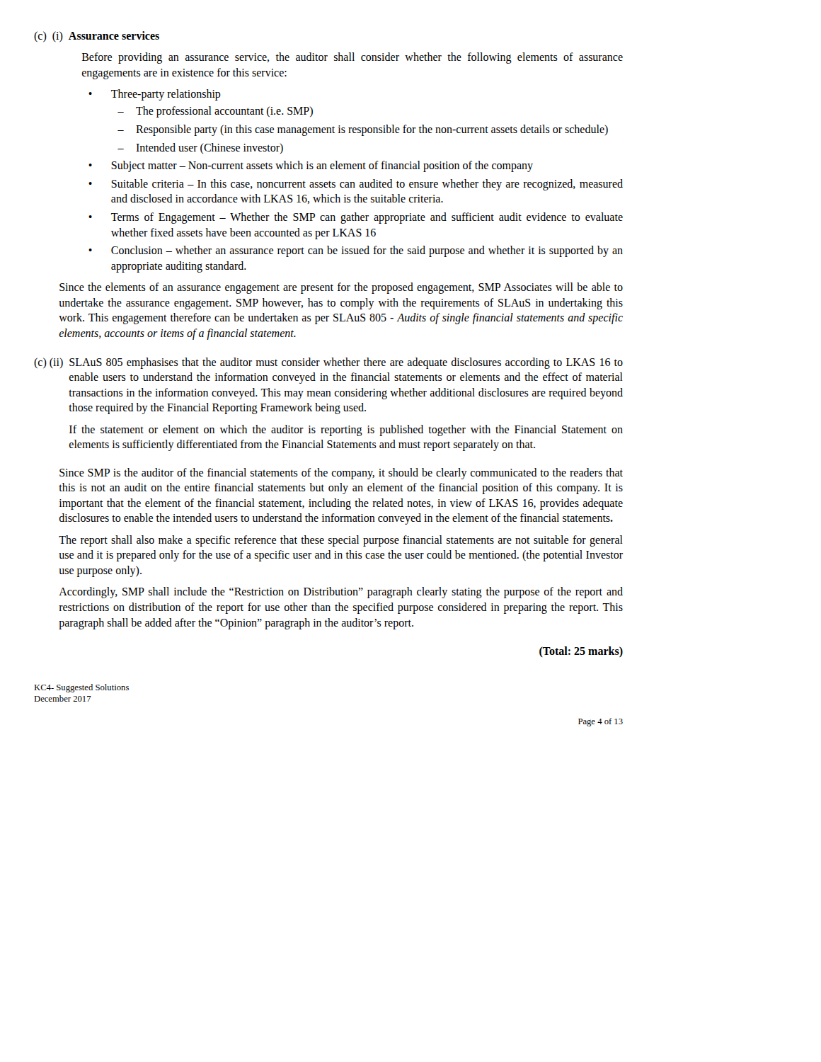(c) (i)
Assurance services
Before providing an assurance service, the auditor shall consider whether the following elements of assurance engagements are in existence for this service:
Three-party relationship
The professional accountant (i.e. SMP)
Responsible party (in this case management is responsible for the non-current assets details or schedule)
Intended user (Chinese investor)
Subject matter – Non-current assets which is an element of financial position of the company
Suitable criteria – In this case, noncurrent assets can audited to ensure whether they are recognized, measured and disclosed in accordance with LKAS 16, which is the suitable criteria.
Terms of Engagement – Whether the SMP can gather appropriate and sufficient audit evidence to evaluate whether fixed assets have been accounted as per LKAS 16
Conclusion – whether an assurance report can be issued for the said purpose and whether it is supported by an appropriate auditing standard.
Since the elements of an assurance engagement are present for the proposed engagement, SMP Associates will be able to undertake the assurance engagement. SMP however, has to comply with the requirements of SLAuS in undertaking this work. This engagement therefore can be undertaken as per SLAuS 805 - Audits of single financial statements and specific elements, accounts or items of a financial statement.
(c) (ii)
SLAuS 805 emphasises that the auditor must consider whether there are adequate disclosures according to LKAS 16 to enable users to understand the information conveyed in the financial statements or elements and the effect of material transactions in the information conveyed. This may mean considering whether additional disclosures are required beyond those required by the Financial Reporting Framework being used.
If the statement or element on which the auditor is reporting is published together with the Financial Statement on elements is sufficiently differentiated from the Financial Statements and must report separately on that.
Since SMP is the auditor of the financial statements of the company, it should be clearly communicated to the readers that this is not an audit on the entire financial statements but only an element of the financial position of this company. It is important that the element of the financial statement, including the related notes, in view of LKAS 16, provides adequate disclosures to enable the intended users to understand the information conveyed in the element of the financial statements.
The report shall also make a specific reference that these special purpose financial statements are not suitable for general use and it is prepared only for the use of a specific user and in this case the user could be mentioned. (the potential Investor use purpose only).
Accordingly, SMP shall include the “Restriction on Distribution” paragraph clearly stating the purpose of the report and restrictions on distribution of the report for use other than the specified purpose considered in preparing the report. This paragraph shall be added after the “Opinion” paragraph in the auditor’s report.
(Total: 25 marks)
KC4- Suggested Solutions
December 2017
Page 4 of 13